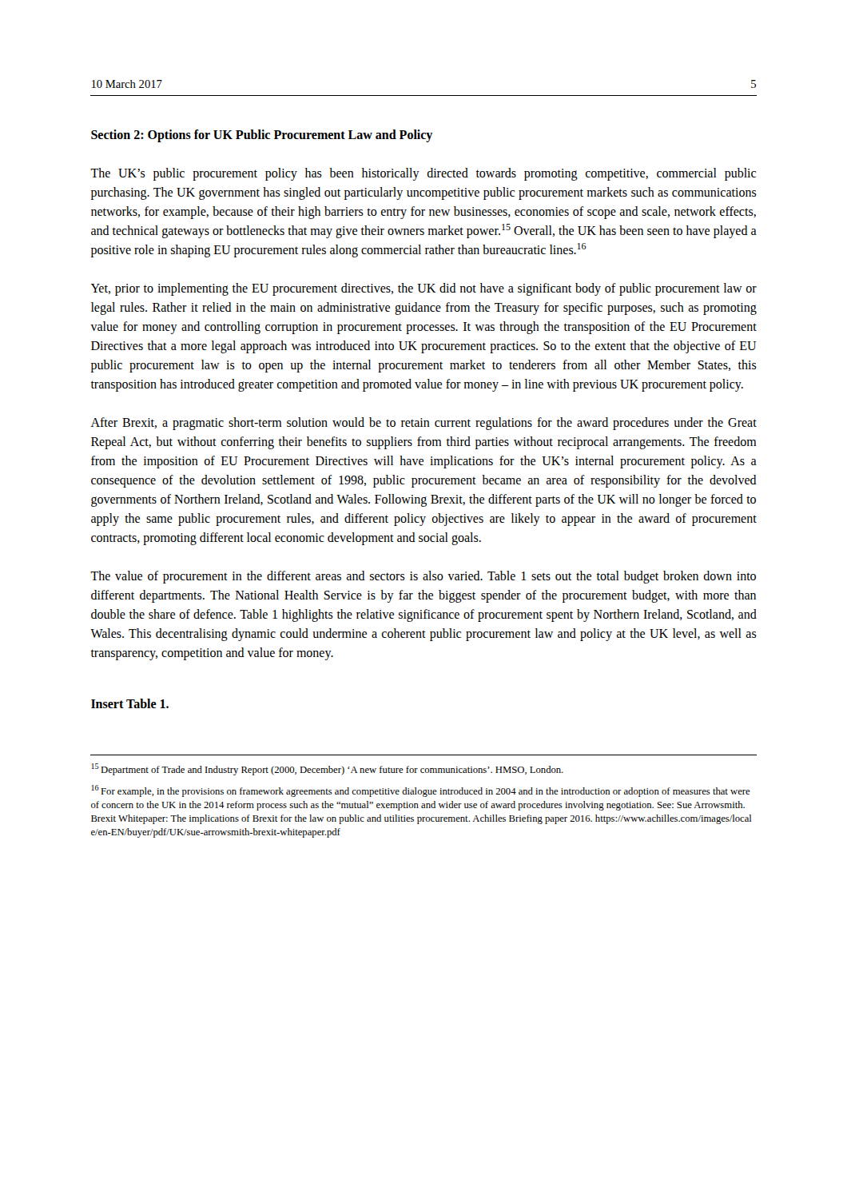10 March 2017 5
Section 2: Options for UK Public Procurement Law and Policy
The UK’s public procurement policy has been historically directed towards promoting competitive, commercial public purchasing. The UK government has singled out particularly uncompetitive public procurement markets such as communications networks, for example, because of their high barriers to entry for new businesses, economies of scope and scale, network effects, and technical gateways or bottlenecks that may give their owners market power.15 Overall, the UK has been seen to have played a positive role in shaping EU procurement rules along commercial rather than bureaucratic lines.16
Yet, prior to implementing the EU procurement directives, the UK did not have a significant body of public procurement law or legal rules. Rather it relied in the main on administrative guidance from the Treasury for specific purposes, such as promoting value for money and controlling corruption in procurement processes. It was through the transposition of the EU Procurement Directives that a more legal approach was introduced into UK procurement practices. So to the extent that the objective of EU public procurement law is to open up the internal procurement market to tenderers from all other Member States, this transposition has introduced greater competition and promoted value for money – in line with previous UK procurement policy.
After Brexit, a pragmatic short-term solution would be to retain current regulations for the award procedures under the Great Repeal Act, but without conferring their benefits to suppliers from third parties without reciprocal arrangements. The freedom from the imposition of EU Procurement Directives will have implications for the UK’s internal procurement policy. As a consequence of the devolution settlement of 1998, public procurement became an area of responsibility for the devolved governments of Northern Ireland, Scotland and Wales. Following Brexit, the different parts of the UK will no longer be forced to apply the same public procurement rules, and different policy objectives are likely to appear in the award of procurement contracts, promoting different local economic development and social goals.
The value of procurement in the different areas and sectors is also varied. Table 1 sets out the total budget broken down into different departments. The National Health Service is by far the biggest spender of the procurement budget, with more than double the share of defence. Table 1 highlights the relative significance of procurement spent by Northern Ireland, Scotland, and Wales. This decentralising dynamic could undermine a coherent public procurement law and policy at the UK level, as well as transparency, competition and value for money.
Insert Table 1.
15 Department of Trade and Industry Report (2000, December) ‘A new future for communications’. HMSO, London.
16 For example, in the provisions on framework agreements and competitive dialogue introduced in 2004 and in the introduction or adoption of measures that were of concern to the UK in the 2014 reform process such as the “mutual” exemption and wider use of award procedures involving negotiation. See: Sue Arrowsmith. Brexit Whitepaper: The implications of Brexit for the law on public and utilities procurement. Achilles Briefing paper 2016. https://www.achilles.com/images/locale/en-EN/buyer/pdf/UK/sue-arrowsmith-brexit-whitepaper.pdf